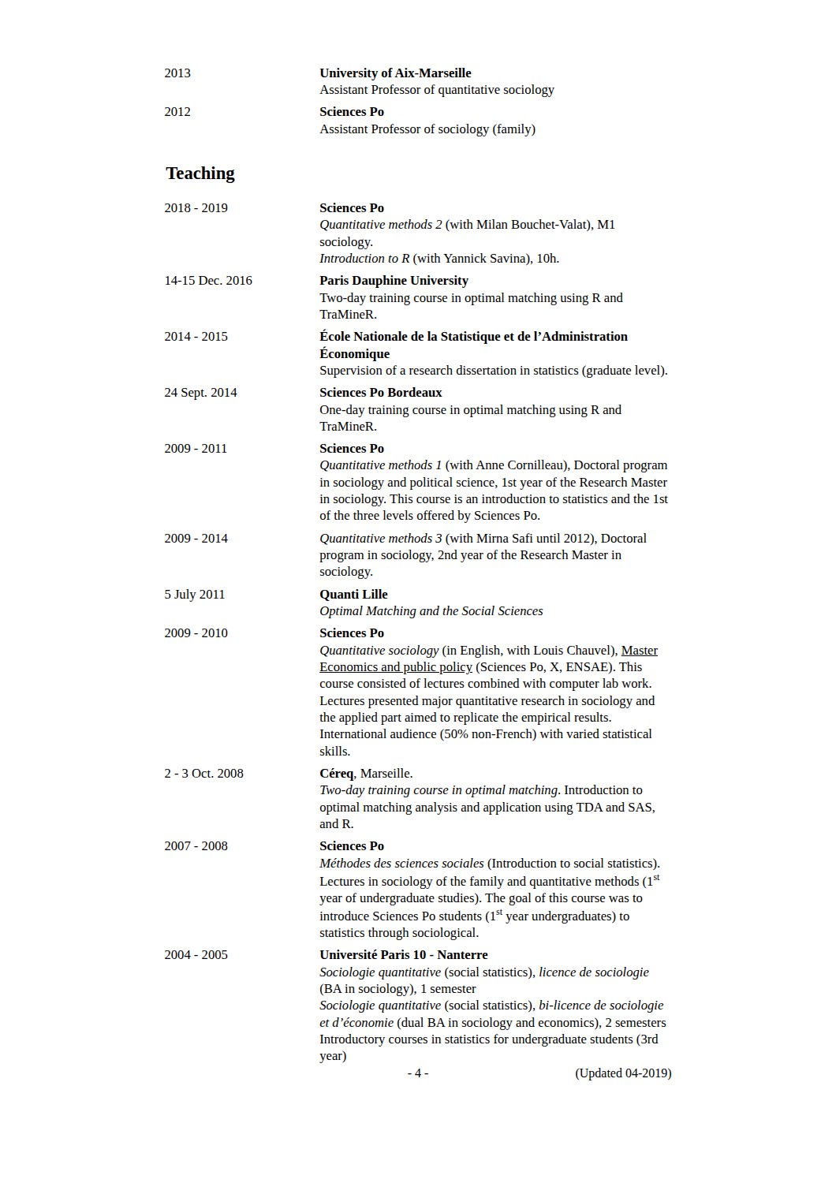| 2013 | University of Aix-Marseille Assistant Professor of quantitative sociology |
| 2012 | Sciences Po Assistant Professor of sociology (family) |
Teaching
| 2018 - 2019 | Sciences Po Quantitative methods 2 (with Milan Bouchet-Valat), M1 sociology. Introduction to R (with Yannick Savina), 10h. |
| 14-15 Dec. 2016 | Paris Dauphine University Two-day training course in optimal matching using R and TraMineR. |
| 2014 - 2015 | École Nationale de la Statistique et de l’Administration Économique Supervision of a research dissertation in statistics (graduate level). |
| 24 Sept. 2014 | Sciences Po Bordeaux One-day training course in optimal matching using R and TraMineR. |
| 2009 - 2011 | Sciences Po Quantitative methods 1 (with Anne Cornilleau), Doctoral program in sociology and political science, 1st year of the Research Master in sociology. This course is an introduction to statistics and the 1st of the three levels offered by Sciences Po. |
| 2009 - 2014 | Quantitative methods 3 (with Mirna Safi until 2012), Doctoral program in sociology, 2nd year of the Research Master in sociology. |
| 5 July 2011 | Quanti Lille Optimal Matching and the Social Sciences |
| 2009 - 2010 | Sciences Po Quantitative sociology (in English, with Louis Chauvel), Master Economics and public policy (Sciences Po, X, ENSAE). This course consisted of lectures combined with computer lab work. Lectures presented major quantitative research in sociology and the applied part aimed to replicate the empirical results. International audience (50% non-French) with varied statistical skills. |
| 2 - 3 Oct. 2008 | Céreq , Marseille. Two-day training course in optimal matching . Introduction to optimal matching analysis and application using TDA and SAS, and R. |
| 2007 - 2008 | Sciences Po Méthodes des sciences sociales (Introduction to social statistics). Lectures in sociology of the family and quantitative methods (1 st year of undergraduate studies). The goal of this course was to introduce Sciences Po students (1 st year undergraduates) to statistics through sociological. |
| 2004 - 2005 | Université Paris 10 - Nanterre Sociologie quantitative (social statistics), licence de sociologie (BA in sociology), 1 semester Sociologie quantitative (social statistics), bi-licence de sociologie et d’économie (dual BA in sociology and economics), 2 semesters Introductory courses in statistics for undergraduate students (3rd year) |
- 4 -
(Updated 04-2019)